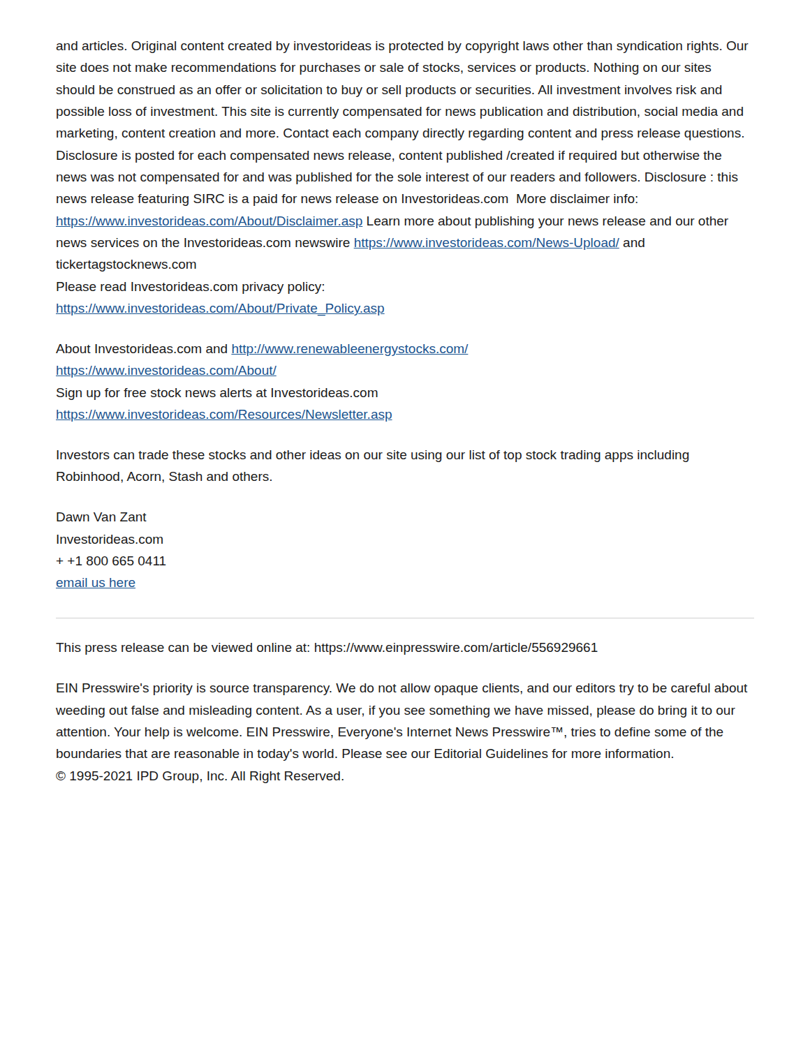and articles. Original content created by investorideas is protected by copyright laws other than syndication rights. Our site does not make recommendations for purchases or sale of stocks, services or products. Nothing on our sites should be construed as an offer or solicitation to buy or sell products or securities. All investment involves risk and possible loss of investment. This site is currently compensated for news publication and distribution, social media and marketing, content creation and more. Contact each company directly regarding content and press release questions. Disclosure is posted for each compensated news release, content published /created if required but otherwise the news was not compensated for and was published for the sole interest of our readers and followers. Disclosure : this news release featuring SIRC is a paid for news release on Investorideas.com More disclaimer info: https://www.investorideas.com/About/Disclaimer.asp Learn more about publishing your news release and our other news services on the Investorideas.com newswire https://www.investorideas.com/News-Upload/ and tickertagstocknews.com
Please read Investorideas.com privacy policy:
https://www.investorideas.com/About/Private_Policy.asp
About Investorideas.com and http://www.renewableenergystocks.com/
https://www.investorideas.com/About/
Sign up for free stock news alerts at Investorideas.com
https://www.investorideas.com/Resources/Newsletter.asp
Investors can trade these stocks and other ideas on our site using our list of top stock trading apps including Robinhood, Acorn, Stash and others.
Dawn Van Zant
Investorideas.com
+ +1 800 665 0411
email us here
This press release can be viewed online at: https://www.einpresswire.com/article/556929661
EIN Presswire's priority is source transparency. We do not allow opaque clients, and our editors try to be careful about weeding out false and misleading content. As a user, if you see something we have missed, please do bring it to our attention. Your help is welcome. EIN Presswire, Everyone's Internet News Presswire™, tries to define some of the boundaries that are reasonable in today's world. Please see our Editorial Guidelines for more information.
© 1995-2021 IPD Group, Inc. All Right Reserved.